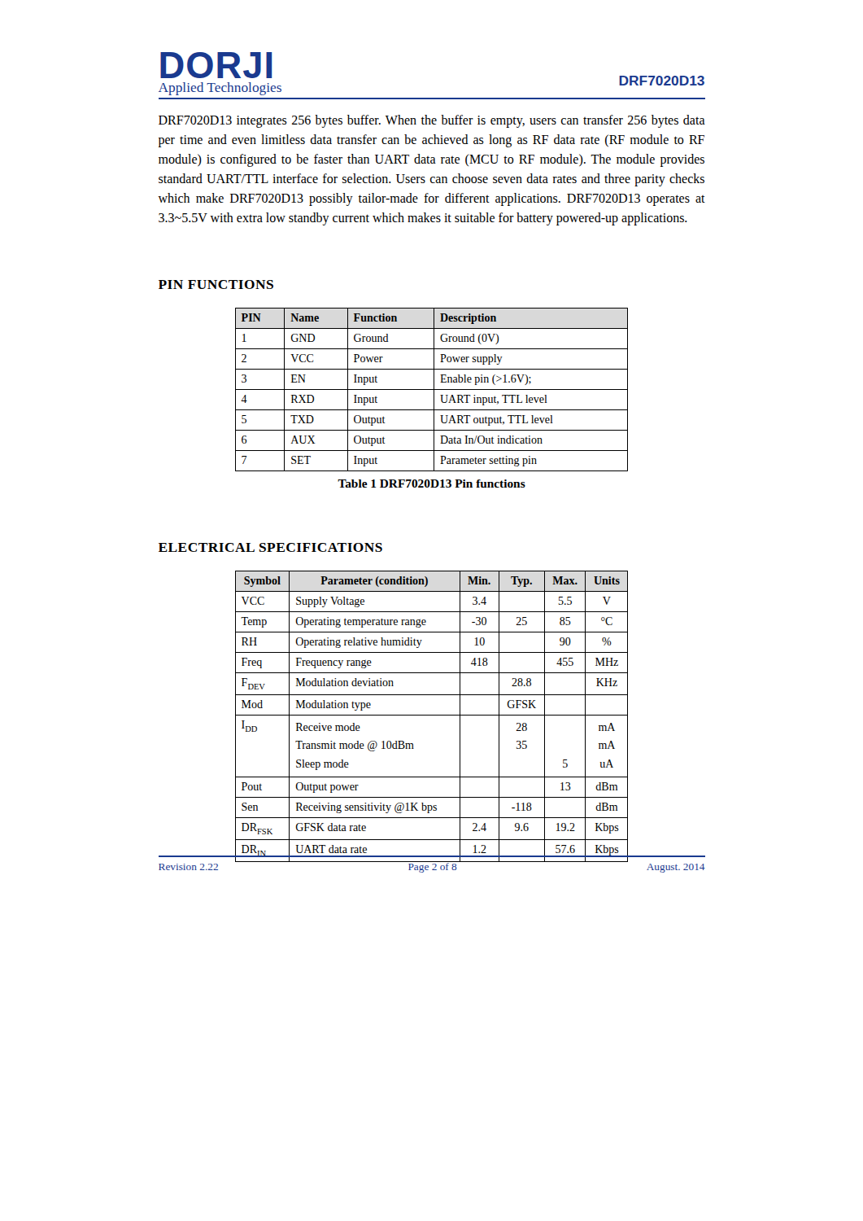DORJI
Applied Technologies
DRF7020D13
DRF7020D13 integrates 256 bytes buffer. When the buffer is empty, users can transfer 256 bytes data per time and even limitless data transfer can be achieved as long as RF data rate (RF module to RF module) is configured to be faster than UART data rate (MCU to RF module). The module provides standard UART/TTL interface for selection. Users can choose seven data rates and three parity checks which make DRF7020D13 possibly tailor-made for different applications. DRF7020D13 operates at 3.3~5.5V with extra low standby current which makes it suitable for battery powered-up applications.
PIN FUNCTIONS
| PIN | Name | Function | Description |
| --- | --- | --- | --- |
| 1 | GND | Ground | Ground (0V) |
| 2 | VCC | Power | Power supply |
| 3 | EN | Input | Enable pin (>1.6V); |
| 4 | RXD | Input | UART input, TTL level |
| 5 | TXD | Output | UART output, TTL level |
| 6 | AUX | Output | Data In/Out indication |
| 7 | SET | Input | Parameter setting pin |
Table 1 DRF7020D13 Pin functions
ELECTRICAL SPECIFICATIONS
| Symbol | Parameter (condition) | Min. | Typ. | Max. | Units |
| --- | --- | --- | --- | --- | --- |
| VCC | Supply Voltage | 3.4 | | 5.5 | V |
| Temp | Operating temperature range | -30 | 25 | 85 | °C |
| RH | Operating relative humidity | 10 | | 90 | % |
| Freq | Frequency range | 418 | | 455 | MHz |
| F DEV | Modulation deviation | | 28.8 | | KHz |
| Mod | Modulation type | | GFSK | | |
| I DD | Receive mode Transmit mode @ 10dBm Sleep mode | | 28 35 | 5 | mA mA uA |
| Pout | Output power | | | 13 | dBm |
| Sen | Receiving sensitivity @1K bps | | -118 | | dBm |
| DR FSK | GFSK data rate | 2.4 | 9.6 | 19.2 | Kbps |
| DR IN | UART data rate | 1.2 | | 57.6 | Kbps |
Revision 2.22
Page 2 of 8
August. 2014